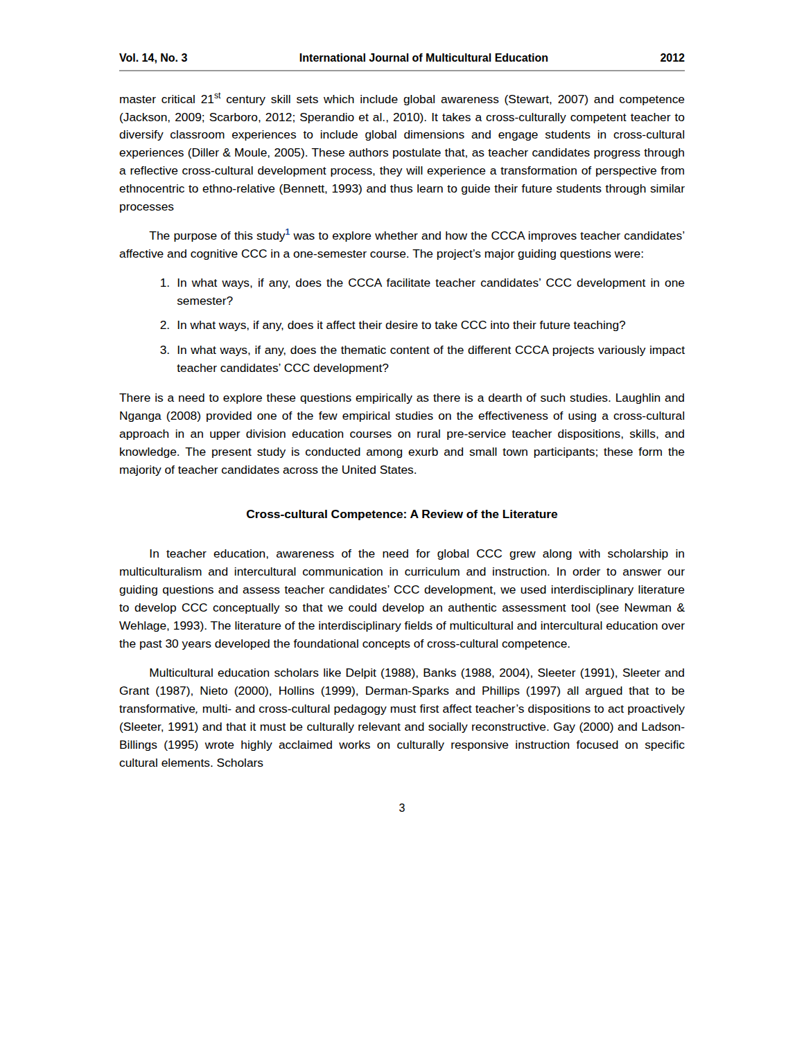Vol. 14, No. 3 International Journal of Multicultural Education 2012
master critical 21st century skill sets which include global awareness (Stewart, 2007) and competence (Jackson, 2009; Scarboro, 2012; Sperandio et al., 2010). It takes a cross-culturally competent teacher to diversify classroom experiences to include global dimensions and engage students in cross-cultural experiences (Diller & Moule, 2005). These authors postulate that, as teacher candidates progress through a reflective cross-cultural development process, they will experience a transformation of perspective from ethnocentric to ethno-relative (Bennett, 1993) and thus learn to guide their future students through similar processes
The purpose of this study1 was to explore whether and how the CCCA improves teacher candidates’ affective and cognitive CCC in a one-semester course. The project’s major guiding questions were:
In what ways, if any, does the CCCA facilitate teacher candidates’ CCC development in one semester?
In what ways, if any, does it affect their desire to take CCC into their future teaching?
In what ways, if any, does the thematic content of the different CCCA projects variously impact teacher candidates’ CCC development?
There is a need to explore these questions empirically as there is a dearth of such studies. Laughlin and Nganga (2008) provided one of the few empirical studies on the effectiveness of using a cross-cultural approach in an upper division education courses on rural pre-service teacher dispositions, skills, and knowledge. The present study is conducted among exurb and small town participants; these form the majority of teacher candidates across the United States.
Cross-cultural Competence: A Review of the Literature
In teacher education, awareness of the need for global CCC grew along with scholarship in multiculturalism and intercultural communication in curriculum and instruction. In order to answer our guiding questions and assess teacher candidates’ CCC development, we used interdisciplinary literature to develop CCC conceptually so that we could develop an authentic assessment tool (see Newman & Wehlage, 1993). The literature of the interdisciplinary fields of multicultural and intercultural education over the past 30 years developed the foundational concepts of cross-cultural competence.
Multicultural education scholars like Delpit (1988), Banks (1988, 2004), Sleeter (1991), Sleeter and Grant (1987), Nieto (2000), Hollins (1999), Derman-Sparks and Phillips (1997) all argued that to be transformative, multi- and cross-cultural pedagogy must first affect teacher’s dispositions to act proactively (Sleeter, 1991) and that it must be culturally relevant and socially reconstructive. Gay (2000) and Ladson-Billings (1995) wrote highly acclaimed works on culturally responsive instruction focused on specific cultural elements. Scholars
3